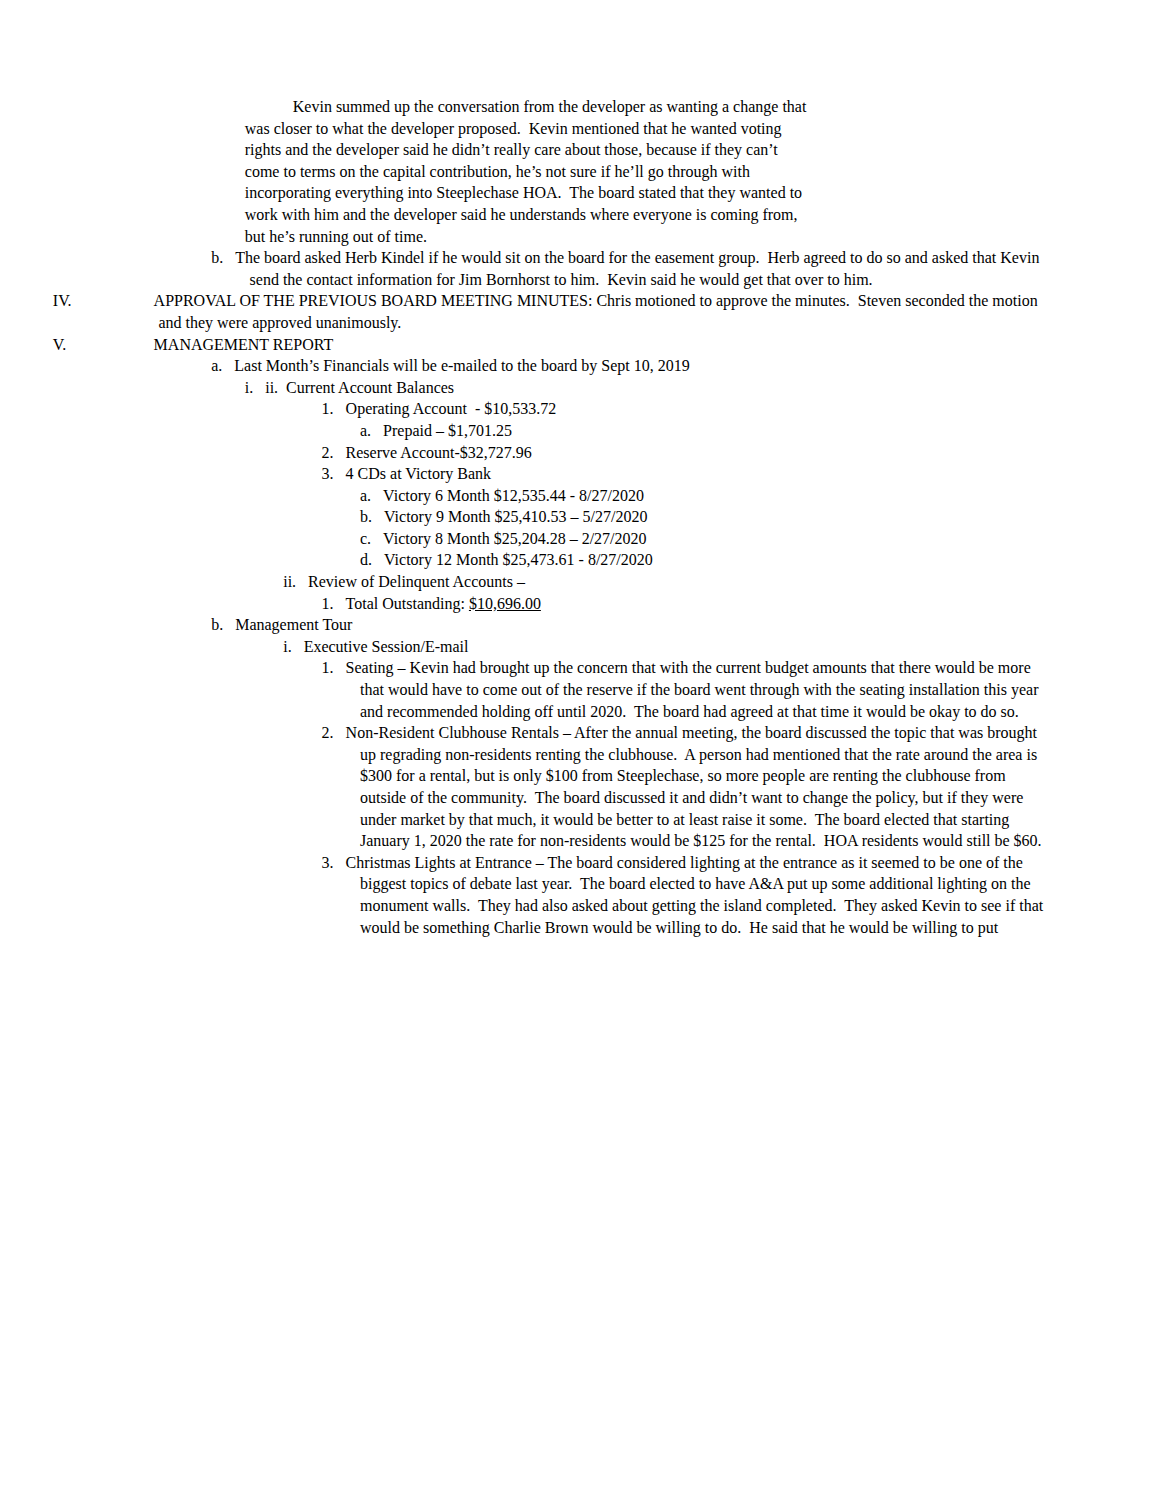Kevin summed up the conversation from the developer as wanting a change that
was closer to what the developer proposed. Kevin mentioned that he wanted voting
rights and the developer said he didn’t really care about those, because if they can’t
come to terms on the capital contribution, he’s not sure if he’ll go through with
incorporating everything into Steeplechase HOA. The board stated that they wanted to
work with him and the developer said he understands where everyone is coming from,
but he’s running out of time.
b. The board asked Herb Kindel if he would sit on the board for the easement group. Herb agreed to do so and asked that Kevin send the contact information for Jim Bornhorst to him. Kevin said he would get that over to him.
IV. APPROVAL OF THE PREVIOUS BOARD MEETING MINUTES: Chris motioned to approve the minutes. Steven seconded the motion and they were approved unanimously.
V. MANAGEMENT REPORT
a. Last Month’s Financials will be e-mailed to the board by Sept 10, 2019
i. ii. Current Account Balances
1. Operating Account - $10,533.72
a. Prepaid – $1,701.25
2. Reserve Account-$32,727.96
3. 4 CDs at Victory Bank
a. Victory 6 Month $12,535.44 - 8/27/2020
b. Victory 9 Month $25,410.53 – 5/27/2020
c. Victory 8 Month $25,204.28 – 2/27/2020
d. Victory 12 Month $25,473.61 - 8/27/2020
ii. Review of Delinquent Accounts –
1. Total Outstanding: $10,696.00
b. Management Tour
i. Executive Session/E-mail
1. Seating – Kevin had brought up the concern that with the current budget amounts that there would be more that would have to come out of the reserve if the board went through with the seating installation this year and recommended holding off until 2020. The board had agreed at that time it would be okay to do so.
2. Non-Resident Clubhouse Rentals – After the annual meeting, the board discussed the topic that was brought up regrading non-residents renting the clubhouse. A person had mentioned that the rate around the area is $300 for a rental, but is only $100 from Steeplechase, so more people are renting the clubhouse from outside of the community. The board discussed it and didn’t want to change the policy, but if they were under market by that much, it would be better to at least raise it some. The board elected that starting January 1, 2020 the rate for non-residents would be $125 for the rental. HOA residents would still be $60.
3. Christmas Lights at Entrance – The board considered lighting at the entrance as it seemed to be one of the biggest topics of debate last year. The board elected to have A&A put up some additional lighting on the monument walls. They had also asked about getting the island completed. They asked Kevin to see if that would be something Charlie Brown would be willing to do. He said that he would be willing to put